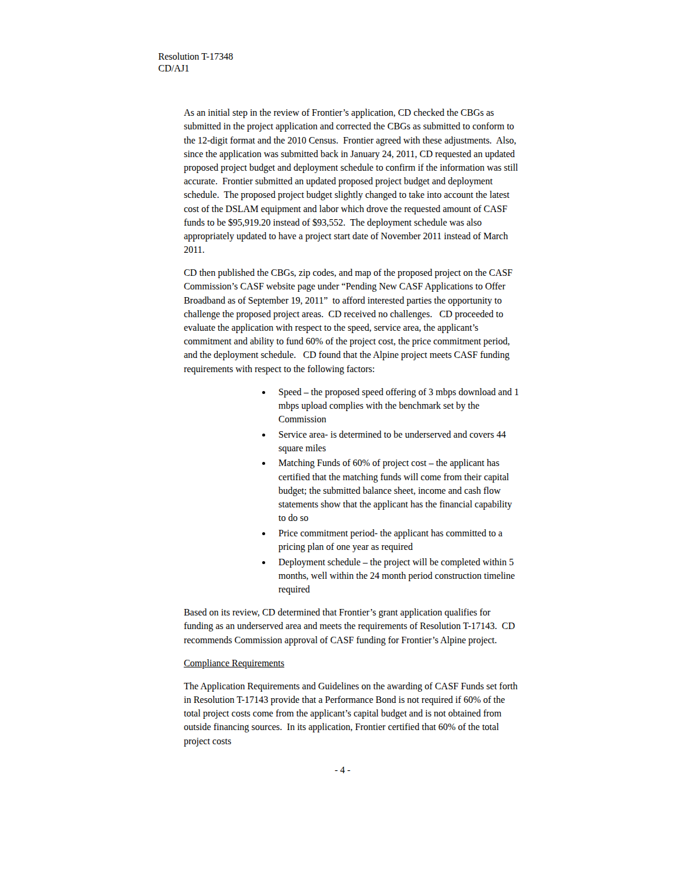Resolution T-17348
CD/AJ1
As an initial step in the review of Frontier’s application, CD checked the CBGs as submitted in the project application and corrected the CBGs as submitted to conform to the 12-digit format and the 2010 Census. Frontier agreed with these adjustments. Also, since the application was submitted back in January 24, 2011, CD requested an updated proposed project budget and deployment schedule to confirm if the information was still accurate. Frontier submitted an updated proposed project budget and deployment schedule. The proposed project budget slightly changed to take into account the latest cost of the DSLAM equipment and labor which drove the requested amount of CASF funds to be $95,919.20 instead of $93,552. The deployment schedule was also appropriately updated to have a project start date of November 2011 instead of March 2011.
CD then published the CBGs, zip codes, and map of the proposed project on the CASF Commission’s CASF website page under “Pending New CASF Applications to Offer Broadband as of September 19, 2011” to afford interested parties the opportunity to challenge the proposed project areas. CD received no challenges. CD proceeded to evaluate the application with respect to the speed, service area, the applicant’s commitment and ability to fund 60% of the project cost, the price commitment period, and the deployment schedule. CD found that the Alpine project meets CASF funding requirements with respect to the following factors:
Speed – the proposed speed offering of 3 mbps download and 1 mbps upload complies with the benchmark set by the Commission
Service area- is determined to be underserved and covers 44 square miles
Matching Funds of 60% of project cost – the applicant has certified that the matching funds will come from their capital budget; the submitted balance sheet, income and cash flow statements show that the applicant has the financial capability to do so
Price commitment period- the applicant has committed to a pricing plan of one year as required
Deployment schedule – the project will be completed within 5 months, well within the 24 month period construction timeline required
Based on its review, CD determined that Frontier’s grant application qualifies for funding as an underserved area and meets the requirements of Resolution T-17143. CD recommends Commission approval of CASF funding for Frontier’s Alpine project.
Compliance Requirements
The Application Requirements and Guidelines on the awarding of CASF Funds set forth in Resolution T-17143 provide that a Performance Bond is not required if 60% of the total project costs come from the applicant’s capital budget and is not obtained from outside financing sources. In its application, Frontier certified that 60% of the total project costs
- 4 -